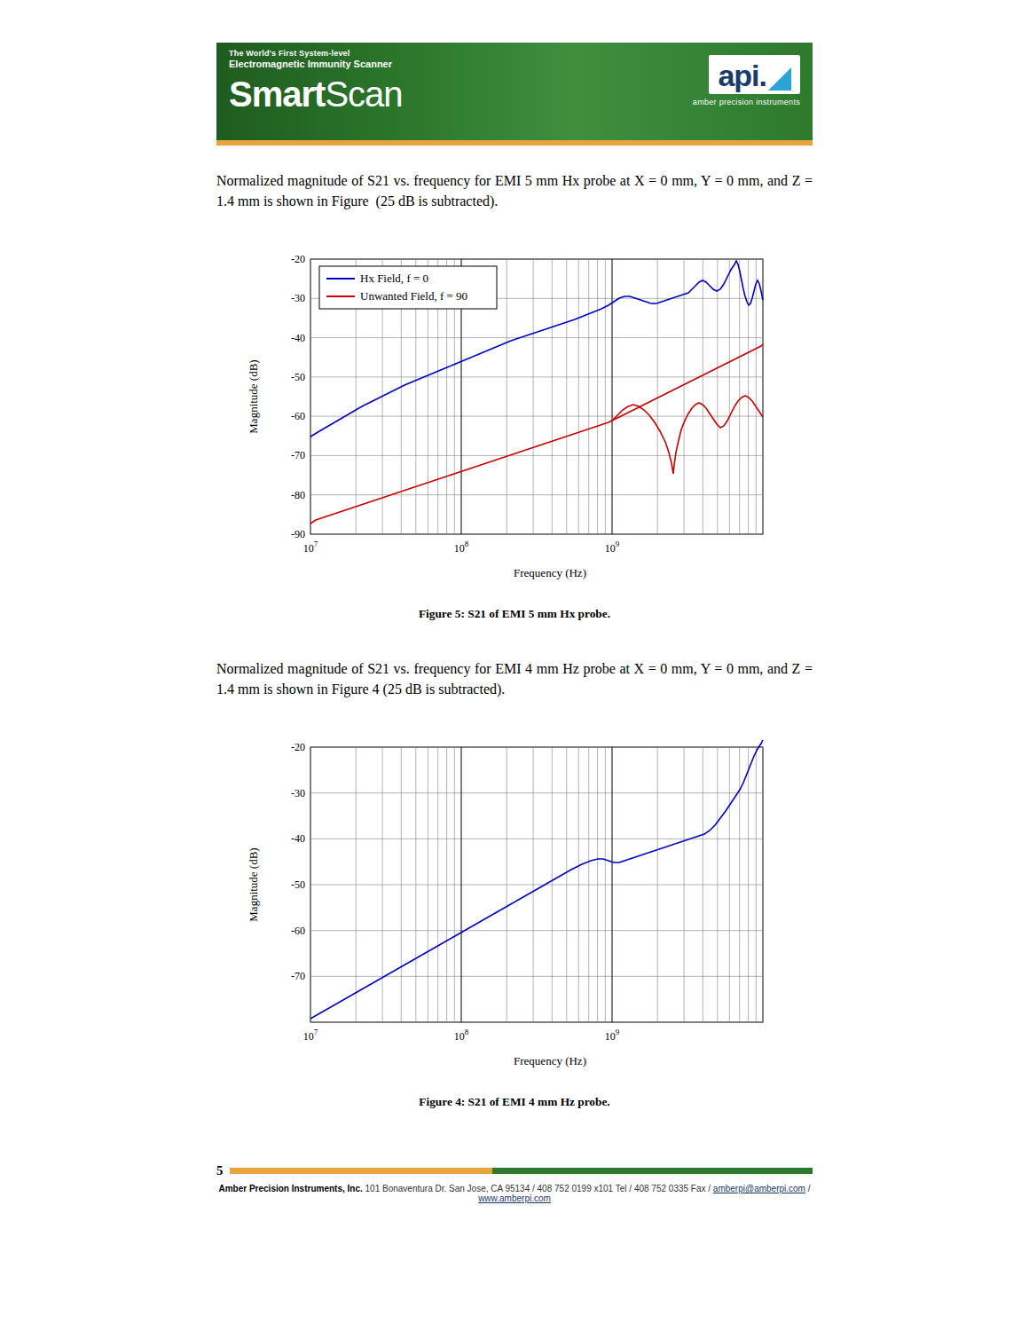The World's First System-level
Electromagnetic Immunity Scanner
SmartScan
api.
amber precision instruments
Normalized magnitude of S21 vs. frequency for EMI 5 mm Hx probe at X = 0 mm, Y = 0 mm, and Z = 1.4 mm is shown in Figure (25 dB is subtracted).
-20 -30 -40 -50 -60 -70 -80 -90 107 108 109 Frequency (Hz) Magnitude (dB) Hx Field, f = 0 Unwanted Field, f = 90
Figure 5: S21 of EMI 5 mm Hx probe.
Normalized magnitude of S21 vs. frequency for EMI 4 mm Hz probe at X = 0 mm, Y = 0 mm, and Z = 1.4 mm is shown in Figure 4 (25 dB is subtracted).
-20 -30 -40 -50 -60 -70 107 108 109 Frequency (Hz) Magnitude (dB)
Figure 4: S21 of EMI 4 mm Hz probe.
5
Amber Precision Instruments, Inc. 101 Bonaventura Dr. San Jose, CA 95134 / 408 752 0199 x101 Tel / 408 752 0335 Fax / amberpi@amberpi.com / www.amberpi.com